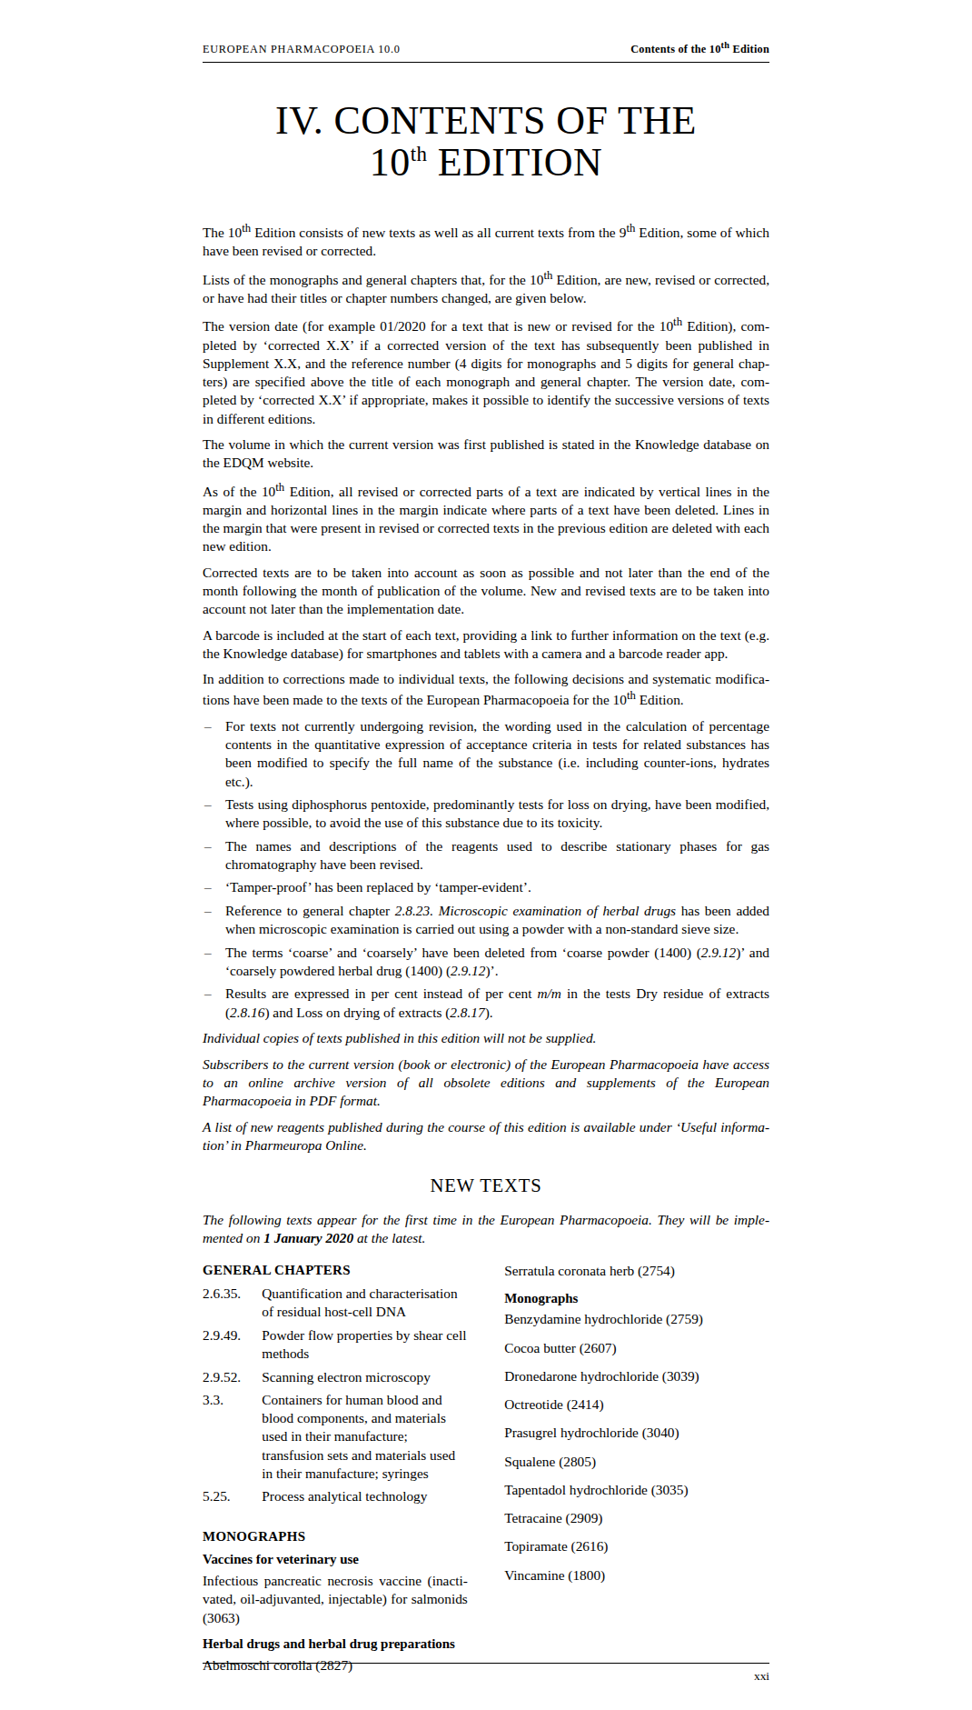European Pharmacopoeia 10.0
Contents of the 10th Edition
IV. CONTENTS OF THE
10th EDITION
The 10th Edition consists of new texts as well as all current texts from the 9th Edition, some of which have been revised or corrected.
Lists of the monographs and general chapters that, for the 10th Edition, are new, revised or corrected, or have had their titles or chapter numbers changed, are given below.
The version date (for example 01/2020 for a text that is new or revised for the 10th Edition), completed by ‘corrected X.X’ if a corrected version of the text has subsequently been published in Supplement X.X, and the reference number (4 digits for monographs and 5 digits for general chapters) are specified above the title of each monograph and general chapter. The version date, completed by ‘corrected X.X’ if appropriate, makes it possible to identify the successive versions of texts in different editions.
The volume in which the current version was first published is stated in the Knowledge database on the EDQM website.
As of the 10th Edition, all revised or corrected parts of a text are indicated by vertical lines in the margin and horizontal lines in the margin indicate where parts of a text have been deleted. Lines in the margin that were present in revised or corrected texts in the previous edition are deleted with each new edition.
Corrected texts are to be taken into account as soon as possible and not later than the end of the month following the month of publication of the volume. New and revised texts are to be taken into account not later than the implementation date.
A barcode is included at the start of each text, providing a link to further information on the text (e.g. the Knowledge database) for smartphones and tablets with a camera and a barcode reader app.
In addition to corrections made to individual texts, the following decisions and systematic modifications have been made to the texts of the European Pharmacopoeia for the 10th Edition.
For texts not currently undergoing revision, the wording used in the calculation of percentage contents in the quantitative expression of acceptance criteria in tests for related substances has been modified to specify the full name of the substance (i.e. including counter-ions, hydrates etc.).
Tests using diphosphorus pentoxide, predominantly tests for loss on drying, have been modified, where possible, to avoid the use of this substance due to its toxicity.
The names and descriptions of the reagents used to describe stationary phases for gas chromatography have been revised.
‘Tamper-proof’ has been replaced by ‘tamper-evident’.
Reference to general chapter 2.8.23. Microscopic examination of herbal drugs has been added when microscopic examination is carried out using a powder with a non-standard sieve size.
The terms ‘coarse’ and ‘coarsely’ have been deleted from ‘coarse powder (1400) (2.9.12)’ and ‘coarsely powdered herbal drug (1400) (2.9.12)’.
Results are expressed in per cent instead of per cent m/m in the tests Dry residue of extracts (2.8.16) and Loss on drying of extracts (2.8.17).
Individual copies of texts published in this edition will not be supplied.
Subscribers to the current version (book or electronic) of the European Pharmacopoeia have access to an online archive version of all obsolete editions and supplements of the European Pharmacopoeia in PDF format.
A list of new reagents published during the course of this edition is available under ‘Useful information’ in Pharmeuropa Online.
NEW TEXTS
The following texts appear for the first time in the European Pharmacopoeia. They will be implemented on 1 January 2020 at the latest.
General chapters
| 2.6.35. | Quantification and characterisation of residual host-cell DNA |
| 2.9.49. | Powder flow properties by shear cell methods |
| 2.9.52. | Scanning electron microscopy |
| 3.3. | Containers for human blood and blood components, and materials used in their manufacture; transfusion sets and materials used in their manufacture; syringes |
| 5.25. | Process analytical technology |
Monographs
Vaccines for veterinary use
Infectious pancreatic necrosis vaccine (inactivated, oil-adjuvanted, injectable) for salmonids (3063)
Herbal drugs and herbal drug preparations
Abelmoschi corolla (2827)
Serratula coronata herb (2754)
Monographs
Benzydamine hydrochloride (2759)
Cocoa butter (2607)
Dronedarone hydrochloride (3039)
Octreotide (2414)
Prasugrel hydrochloride (3040)
Squalene (2805)
Tapentadol hydrochloride (3035)
Tetracaine (2909)
Topiramate (2616)
Vincamine (1800)
xxi